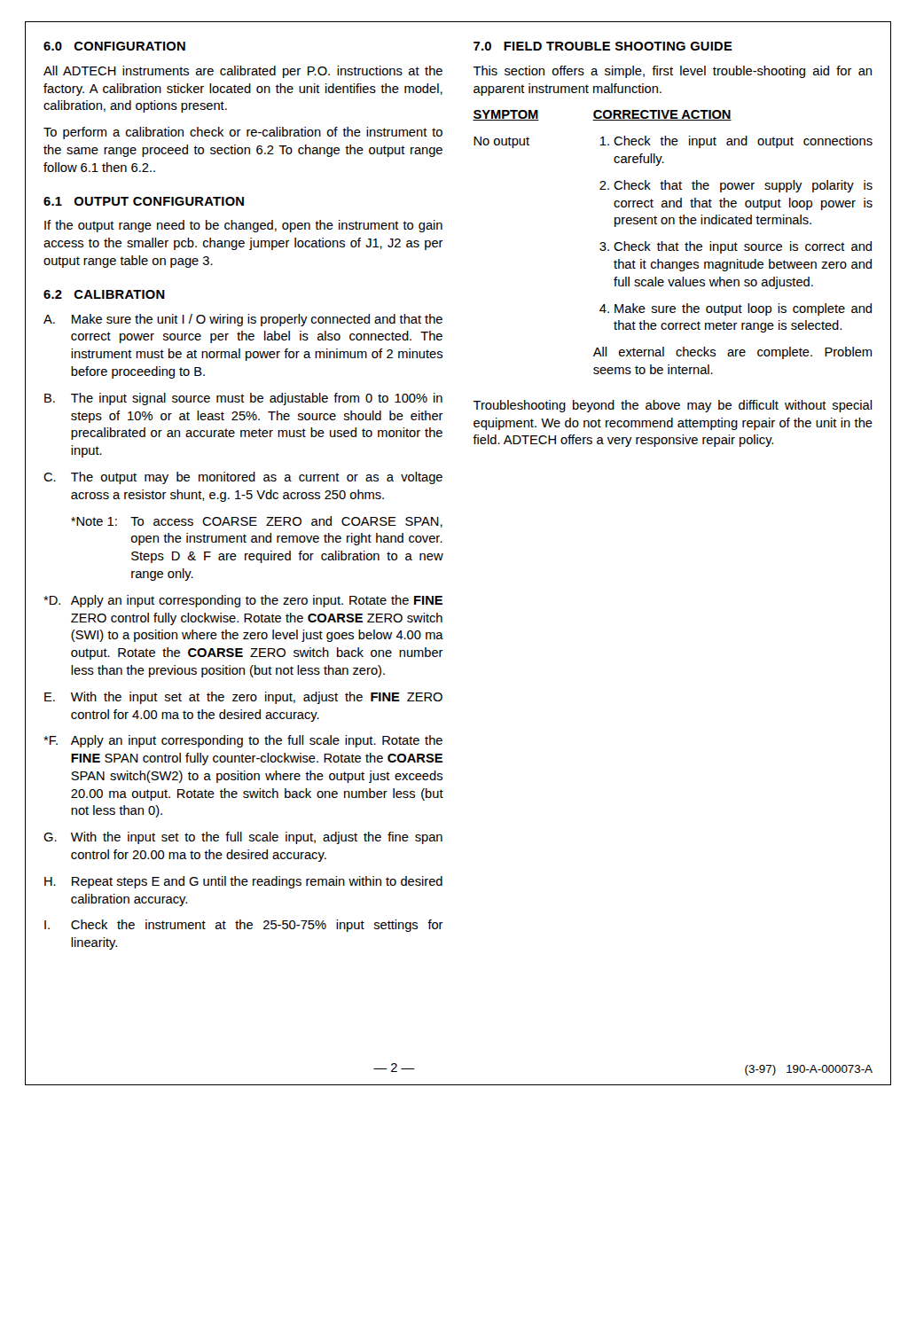6.0 CONFIGURATION
All ADTECH instruments are calibrated per P.O. instructions at the factory. A calibration sticker located on the unit identifies the model, calibration, and options present.
To perform a calibration check or re-calibration of the instrument to the same range proceed to section 6.2 To change the output range follow 6.1 then 6.2..
6.1 OUTPUT CONFIGURATION
If the output range need to be changed, open the instrument to gain access to the smaller pcb. change jumper locations of J1, J2 as per output range table on page 3.
6.2 CALIBRATION
A.
Make sure the unit I / O wiring is properly connected and that the correct power source per the label is also connected. The instrument must be at normal power for a minimum of 2 minutes before proceeding to B.
B.
The input signal source must be adjustable from 0 to 100% in steps of 10% or at least 25%. The source should be either precalibrated or an accurate meter must be used to monitor the input.
C.
The output may be monitored as a current or as a voltage across a resistor shunt, e.g. 1-5 Vdc across 250 ohms.
*Note 1:
To access COARSE ZERO and COARSE SPAN, open the instrument and remove the right hand cover. Steps D & F are required for calibration to a new range only.
*D.
Apply an input corresponding to the zero input. Rotate the FINE ZERO control fully clockwise. Rotate the COARSE ZERO switch (SWI) to a position where the zero level just goes below 4.00 ma output. Rotate the COARSE ZERO switch back one number less than the previous position (but not less than zero).
E.
With the input set at the zero input, adjust the FINE ZERO control for 4.00 ma to the desired accuracy.
*F.
Apply an input corresponding to the full scale input. Rotate the FINE SPAN control fully counter-clockwise. Rotate the COARSE SPAN switch(SW2) to a position where the output just exceeds 20.00 ma output. Rotate the switch back one number less (but not less than 0).
G.
With the input set to the full scale input, adjust the fine span control for 20.00 ma to the desired accuracy.
H.
Repeat steps E and G until the readings remain within to desired calibration accuracy.
I.
Check the instrument at the 25-50-75% input settings for linearity.
7.0 FIELD TROUBLE SHOOTING GUIDE
This section offers a simple, first level trouble-shooting aid for an apparent instrument malfunction.
| SYMPTOM | CORRECTIVE ACTION |
| --- | --- |
| No output | Check the input and output connections carefully. Check that the power supply polarity is correct and that the output loop power is present on the indicated terminals. Check that the input source is correct and that it changes magnitude between zero and full scale values when so adjusted. Make sure the output loop is complete and that the correct meter range is selected. All external checks are complete. Problem seems to be internal. |
Troubleshooting beyond the above may be difficult without special equipment. We do not recommend attempting repair of the unit in the field. ADTECH offers a very responsive repair policy.
— 2 —
(3-97) 190-A-000073-A